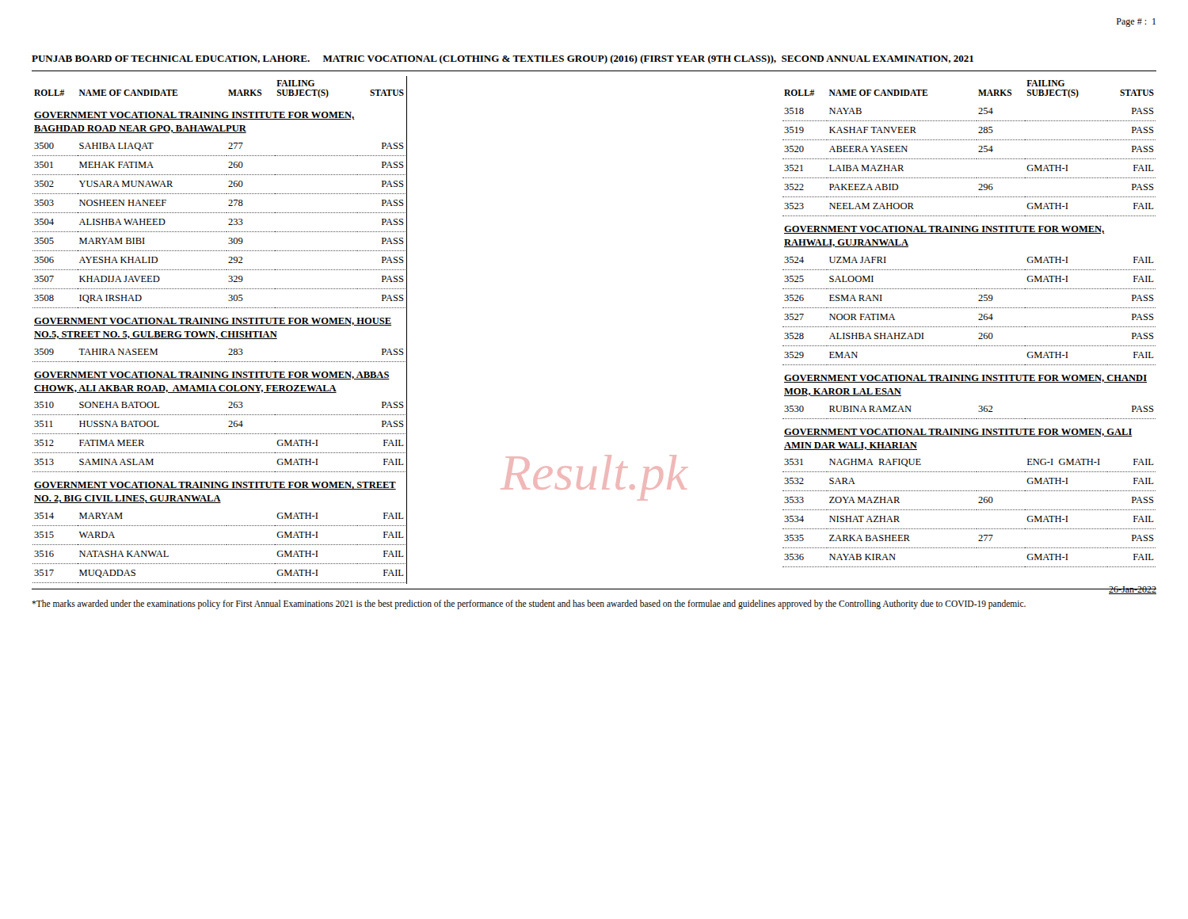Page # : 1
PUNJAB BOARD OF TECHNICAL EDUCATION, LAHORE. MATRIC VOCATIONAL (CLOTHING & TEXTILES GROUP) (2016) (FIRST YEAR (9TH CLASS)), SECOND ANNUAL EXAMINATION, 2021
Result.pk
| / ROLL# / NAME OF CANDIDATE / MARKS / FAILING SUBJECT(S) / STATUS / / --- / --- / --- / --- / --- / / GOVERNMENT VOCATIONAL TRAINING INSTITUTE FOR WOMEN, BAGHDAD ROAD NEAR GPO, BAHAWALPUR / / 3500 / SAHIBA LIAQAT / 277 / / PASS / / 3501 / MEHAK FATIMA / 260 / / PASS / / 3502 / YUSARA MUNAWAR / 260 / / PASS / / 3503 / NOSHEEN HANEEF / 278 / / PASS / / 3504 / ALISHBA WAHEED / 233 / / PASS / / 3505 / MARYAM BIBI / 309 / / PASS / / 3506 / AYESHA KHALID / 292 / / PASS / / 3507 / KHADIJA JAVEED / 329 / / PASS / / 3508 / IQRA IRSHAD / 305 / / PASS / / GOVERNMENT VOCATIONAL TRAINING INSTITUTE FOR WOMEN, HOUSE NO.5, STREET NO. 5, GULBERG TOWN, CHISHTIAN / / 3509 / TAHIRA NASEEM / 283 / / PASS / / GOVERNMENT VOCATIONAL TRAINING INSTITUTE FOR WOMEN, ABBAS CHOWK, ALI AKBAR ROAD, AMAMIA COLONY, FEROZEWALA / / 3510 / SONEHA BATOOL / 263 / / PASS / / 3511 / HUSSNA BATOOL / 264 / / PASS / / 3512 / FATIMA MEER / / GMATH-I / FAIL / / 3513 / SAMINA ASLAM / / GMATH-I / FAIL / / GOVERNMENT VOCATIONAL TRAINING INSTITUTE FOR WOMEN, STREET NO. 2, BIG CIVIL LINES, GUJRANWALA / / 3514 / MARYAM / / GMATH-I / FAIL / / 3515 / WARDA / / GMATH-I / FAIL / / 3516 / NATASHA KANWAL / / GMATH-I / FAIL / / 3517 / MUQADDAS / / GMATH-I / FAIL / | | / ROLL# / NAME OF CANDIDATE / MARKS / FAILING SUBJECT(S) / STATUS / / --- / --- / --- / --- / --- / / 3518 / NAYAB / 254 / / PASS / / 3519 / KASHAF TANVEER / 285 / / PASS / / 3520 / ABEERA YASEEN / 254 / / PASS / / 3521 / LAIBA MAZHAR / / GMATH-I / FAIL / / 3522 / PAKEEZA ABID / 296 / / PASS / / 3523 / NEELAM ZAHOOR / / GMATH-I / FAIL / / GOVERNMENT VOCATIONAL TRAINING INSTITUTE FOR WOMEN, RAHWALI, GUJRANWALA / / 3524 / UZMA JAFRI / / GMATH-I / FAIL / / 3525 / SALOOMI / / GMATH-I / FAIL / / 3526 / ESMA RANI / 259 / / PASS / / 3527 / NOOR FATIMA / 264 / / PASS / / 3528 / ALISHBA SHAHZADI / 260 / / PASS / / 3529 / EMAN / / GMATH-I / FAIL / / GOVERNMENT VOCATIONAL TRAINING INSTITUTE FOR WOMEN, CHANDI MOR, KAROR LAL ESAN / / 3530 / RUBINA RAMZAN / 362 / / PASS / / GOVERNMENT VOCATIONAL TRAINING INSTITUTE FOR WOMEN, GALI AMIN DAR WALI, KHARIAN / / 3531 / NAGHMA RAFIQUE / / ENG-I GMATH-I / FAIL / / 3532 / SARA / / GMATH-I / FAIL / / 3533 / ZOYA MAZHAR / 260 / / PASS / / 3534 / NISHAT AZHAR / / GMATH-I / FAIL / / 3535 / ZARKA BASHEER / 277 / / PASS / / 3536 / NAYAB KIRAN / / GMATH-I / FAIL / |
*The marks awarded under the examinations policy for First Annual Examinations 2021 is the best prediction of the performance of the student and has been awarded based on the formulae and guidelines approved by the Controlling Authority due to COVID-19 pandemic.
26-Jan-2022